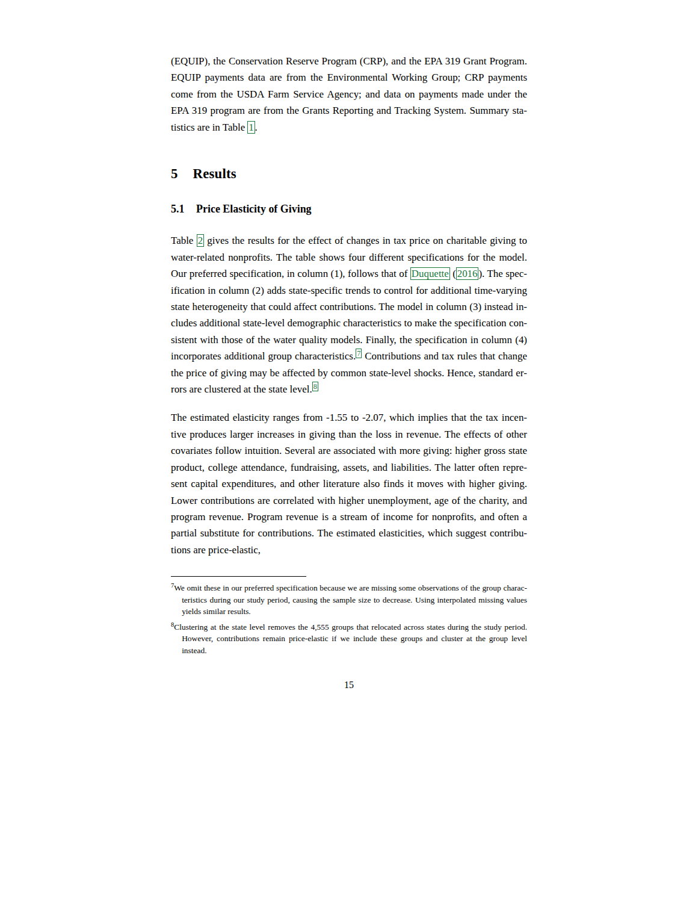(EQUIP), the Conservation Reserve Program (CRP), and the EPA 319 Grant Program. EQUIP payments data are from the Environmental Working Group; CRP payments come from the USDA Farm Service Agency; and data on payments made under the EPA 319 program are from the Grants Reporting and Tracking System. Summary statistics are in Table 1.
5 Results
5.1 Price Elasticity of Giving
Table 2 gives the results for the effect of changes in tax price on charitable giving to water-related nonprofits. The table shows four different specifications for the model. Our preferred specification, in column (1), follows that of Duquette (2016). The specification in column (2) adds state-specific trends to control for additional time-varying state heterogeneity that could affect contributions. The model in column (3) instead includes additional state-level demographic characteristics to make the specification consistent with those of the water quality models. Finally, the specification in column (4) incorporates additional group characteristics.7 Contributions and tax rules that change the price of giving may be affected by common state-level shocks. Hence, standard errors are clustered at the state level.8
The estimated elasticity ranges from -1.55 to -2.07, which implies that the tax incentive produces larger increases in giving than the loss in revenue. The effects of other covariates follow intuition. Several are associated with more giving: higher gross state product, college attendance, fundraising, assets, and liabilities. The latter often represent capital expenditures, and other literature also finds it moves with higher giving. Lower contributions are correlated with higher unemployment, age of the charity, and program revenue. Program revenue is a stream of income for nonprofits, and often a partial substitute for contributions. The estimated elasticities, which suggest contributions are price-elastic,
7We omit these in our preferred specification because we are missing some observations of the group characteristics during our study period, causing the sample size to decrease. Using interpolated missing values yields similar results.
8Clustering at the state level removes the 4,555 groups that relocated across states during the study period. However, contributions remain price-elastic if we include these groups and cluster at the group level instead.
15